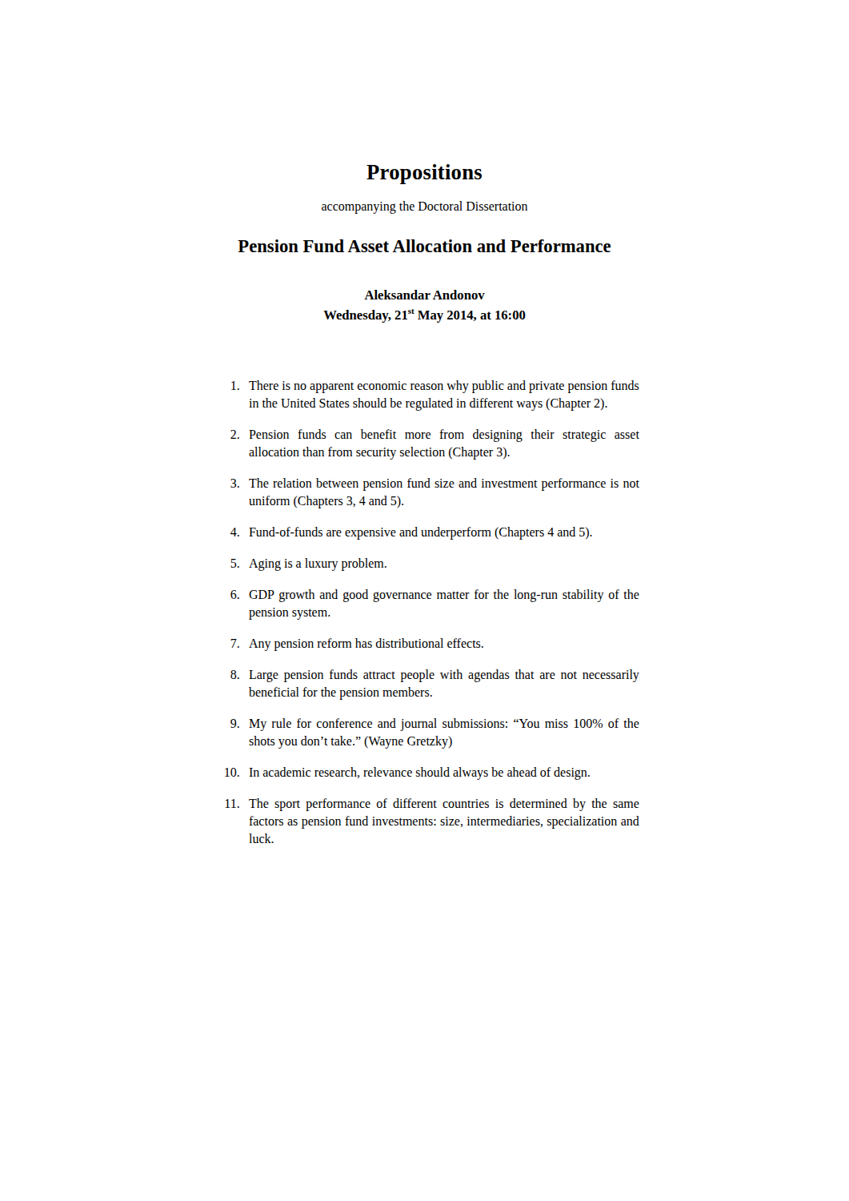Propositions
accompanying the Doctoral Dissertation
Pension Fund Asset Allocation and Performance
Aleksandar Andonov
Wednesday, 21st May 2014, at 16:00
There is no apparent economic reason why public and private pension funds in the United States should be regulated in different ways (Chapter 2).
Pension funds can benefit more from designing their strategic asset allocation than from security selection (Chapter 3).
The relation between pension fund size and investment performance is not uniform (Chapters 3, 4 and 5).
Fund-of-funds are expensive and underperform (Chapters 4 and 5).
Aging is a luxury problem.
GDP growth and good governance matter for the long-run stability of the pension system.
Any pension reform has distributional effects.
Large pension funds attract people with agendas that are not necessarily beneficial for the pension members.
My rule for conference and journal submissions: “You miss 100% of the shots you don’t take.” (Wayne Gretzky)
In academic research, relevance should always be ahead of design.
The sport performance of different countries is determined by the same factors as pension fund investments: size, intermediaries, specialization and luck.